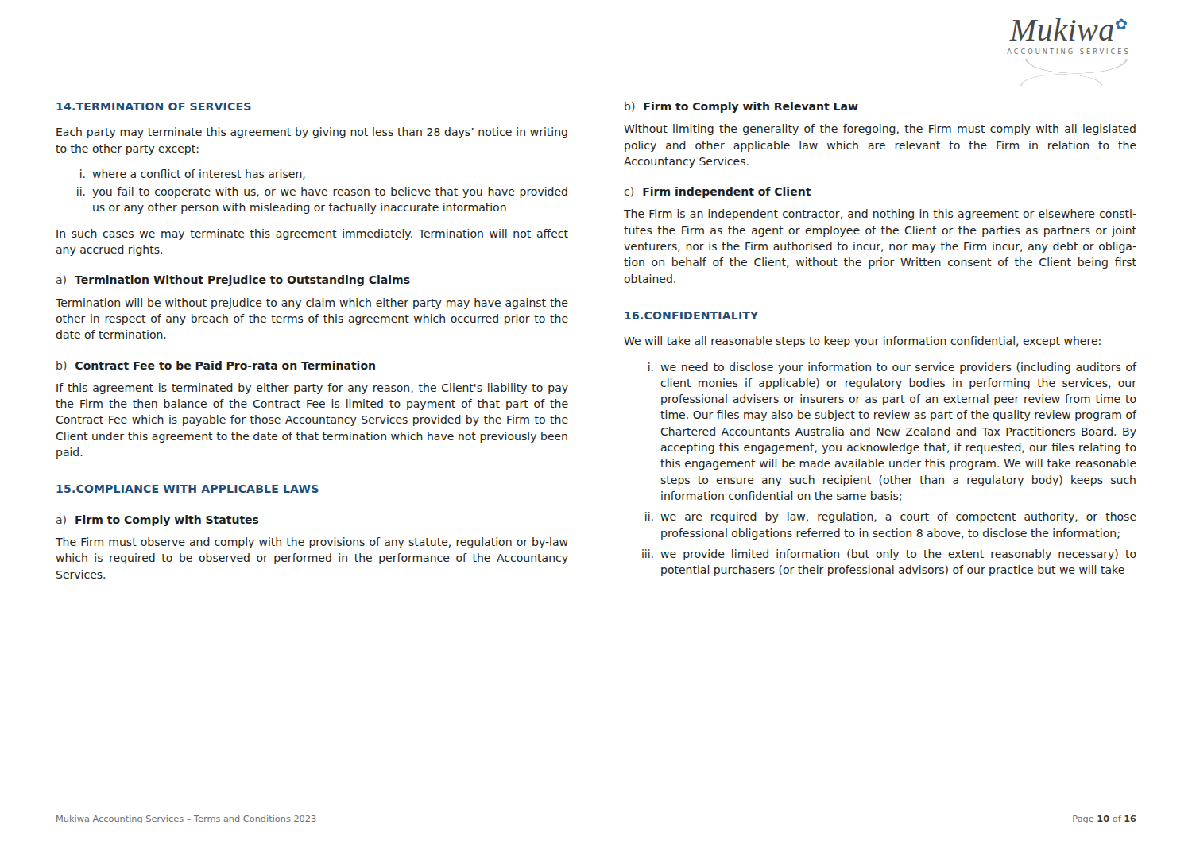Mukiwa✿
ACCOUNTING SERVICES
14.TERMINATION OF SERVICES
Each party may terminate this agreement by giving not less than 28 days’ notice in writing to the other party except:
i. where a conflict of interest has arisen,
ii. you fail to cooperate with us, or we have reason to believe that you have provided us or any other person with misleading or factually inaccurate information
In such cases we may terminate this agreement immediately. Termination will not affect any accrued rights.
a) Termination Without Prejudice to Outstanding Claims
Termination will be without prejudice to any claim which either party may have against the other in respect of any breach of the terms of this agreement which occurred prior to the date of termination.
b) Contract Fee to be Paid Pro-rata on Termination
If this agreement is terminated by either party for any reason, the Client's liability to pay the Firm the then balance of the Contract Fee is limited to payment of that part of the Contract Fee which is payable for those Accountancy Services provided by the Firm to the Client under this agreement to the date of that termination which have not previously been paid.
15.COMPLIANCE WITH APPLICABLE LAWS
a) Firm to Comply with Statutes
The Firm must observe and comply with the provisions of any statute, regulation or by-law which is required to be observed or performed in the performance of the Accountancy Services.
b) Firm to Comply with Relevant Law
Without limiting the generality of the foregoing, the Firm must comply with all legislated policy and other applicable law which are relevant to the Firm in relation to the Accountancy Services.
c) Firm independent of Client
The Firm is an independent contractor, and nothing in this agreement or elsewhere constitutes the Firm as the agent or employee of the Client or the parties as partners or joint venturers, nor is the Firm authorised to incur, nor may the Firm incur, any debt or obligation on behalf of the Client, without the prior Written consent of the Client being first obtained.
16.CONFIDENTIALITY
We will take all reasonable steps to keep your information confidential, except where:
i. we need to disclose your information to our service providers (including auditors of client monies if applicable) or regulatory bodies in performing the services, our professional advisers or insurers or as part of an external peer review from time to time. Our files may also be subject to review as part of the quality review program of Chartered Accountants Australia and New Zealand and Tax Practitioners Board. By accepting this engagement, you acknowledge that, if requested, our files relating to this engagement will be made available under this program. We will take reasonable steps to ensure any such recipient (other than a regulatory body) keeps such information confidential on the same basis;
ii. we are required by law, regulation, a court of competent authority, or those professional obligations referred to in section 8 above, to disclose the information;
iii. we provide limited information (but only to the extent reasonably necessary) to potential purchasers (or their professional advisors) of our practice but we will take
Mukiwa Accounting Services – Terms and Conditions 2023
Page 10 of 16